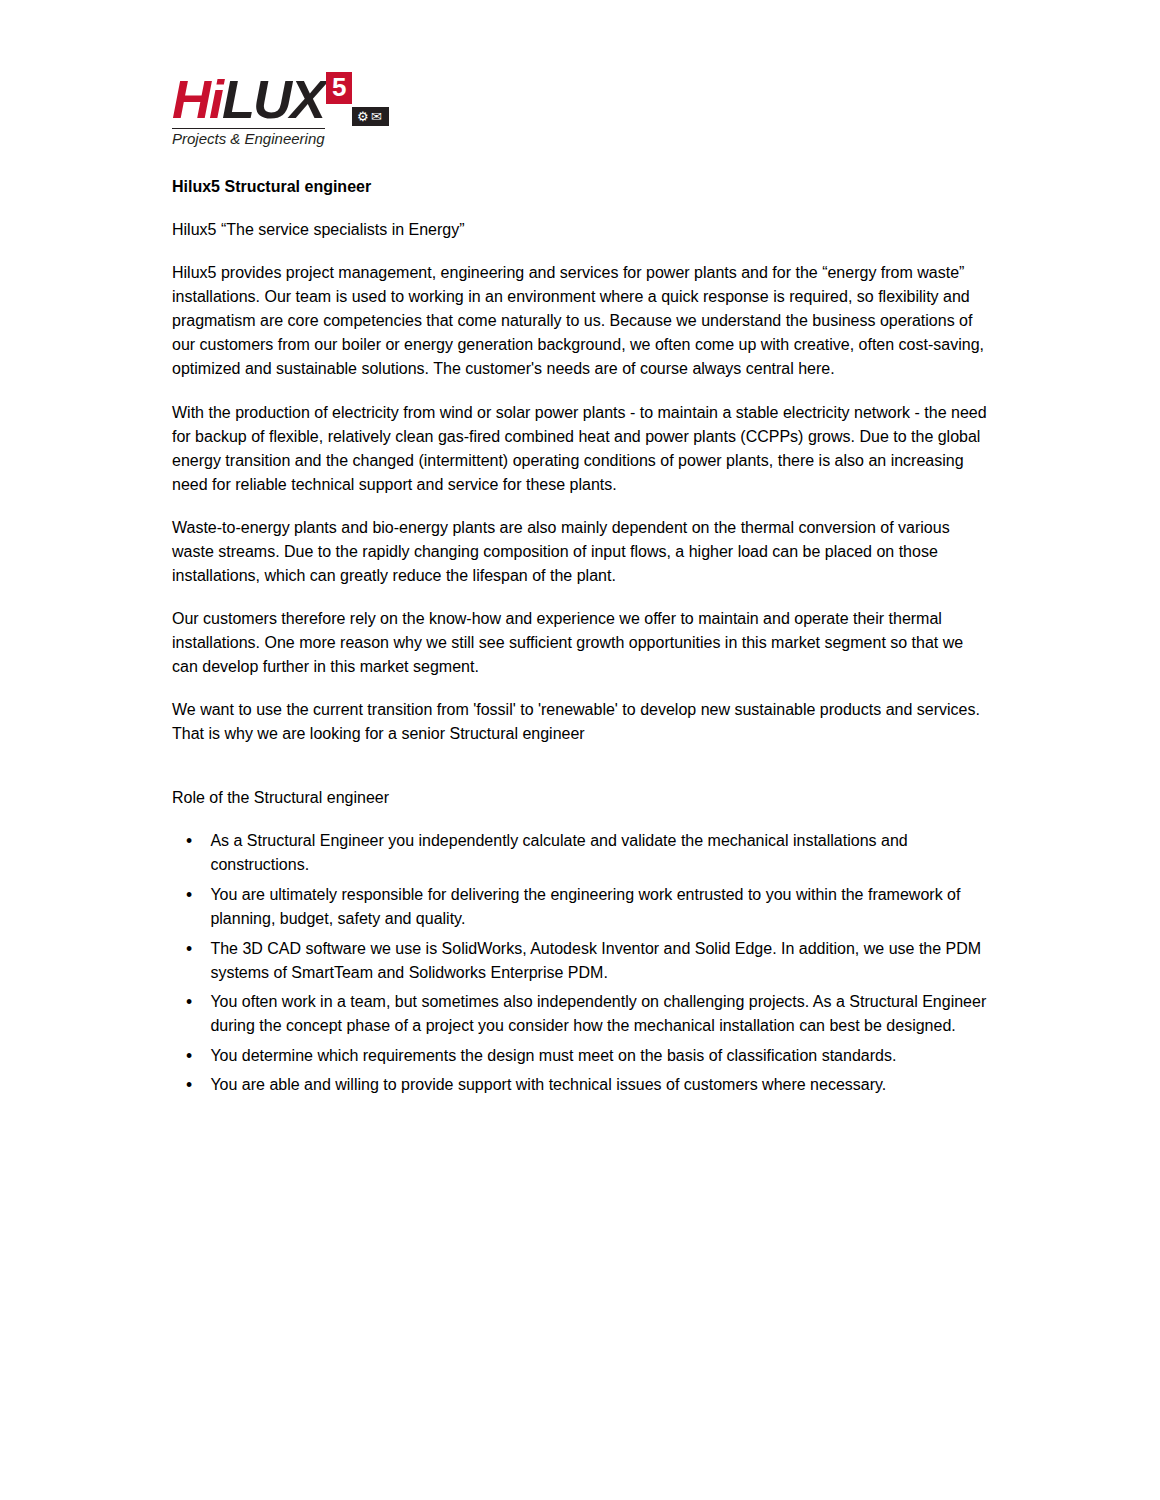Hi LUX 5⚙✉
Projects & Engineering
Hilux5 Structural engineer
Hilux5 “The service specialists in Energy”
Hilux5 provides project management, engineering and services for power plants and for the “energy from waste” installations. Our team is used to working in an environment where a quick response is required, so flexibility and pragmatism are core competencies that come naturally to us. Because we understand the business operations of our customers from our boiler or energy generation background, we often come up with creative, often cost-saving, optimized and sustainable solutions. The customer's needs are of course always central here.
With the production of electricity from wind or solar power plants - to maintain a stable electricity network - the need for backup of flexible, relatively clean gas-fired combined heat and power plants (CCPPs) grows. Due to the global energy transition and the changed (intermittent) operating conditions of power plants, there is also an increasing need for reliable technical support and service for these plants.
Waste-to-energy plants and bio-energy plants are also mainly dependent on the thermal conversion of various waste streams. Due to the rapidly changing composition of input flows, a higher load can be placed on those installations, which can greatly reduce the lifespan of the plant.
Our customers therefore rely on the know-how and experience we offer to maintain and operate their thermal installations. One more reason why we still see sufficient growth opportunities in this market segment so that we can develop further in this market segment.
We want to use the current transition from 'fossil' to 'renewable' to develop new sustainable products and services. That is why we are looking for a senior Structural engineer
Role of the Structural engineer
As a Structural Engineer you independently calculate and validate the mechanical installations and constructions.
You are ultimately responsible for delivering the engineering work entrusted to you within the framework of planning, budget, safety and quality.
The 3D CAD software we use is SolidWorks, Autodesk Inventor and Solid Edge. In addition, we use the PDM systems of SmartTeam and Solidworks Enterprise PDM.
You often work in a team, but sometimes also independently on challenging projects. As a Structural Engineer during the concept phase of a project you consider how the mechanical installation can best be designed.
You determine which requirements the design must meet on the basis of classification standards.
You are able and willing to provide support with technical issues of customers where necessary.